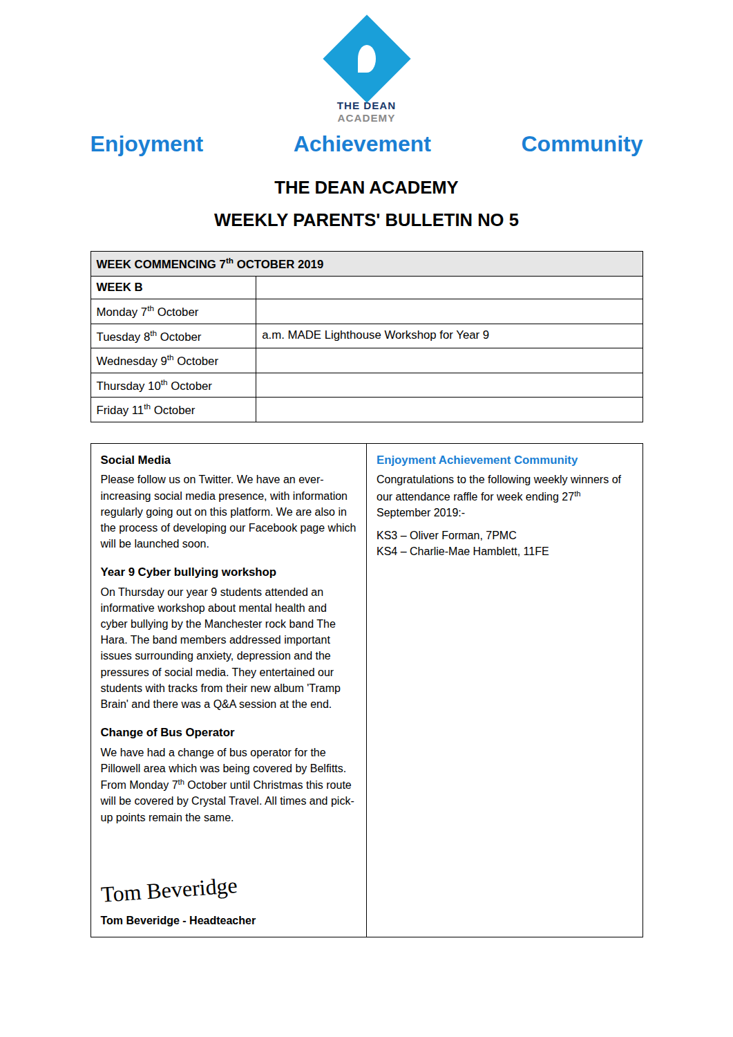THE DEAN
ACADEMY
Enjoyment Achievement Community
THE DEAN ACADEMY
WEEKLY PARENTS' BULLETIN NO 5
| WEEK COMMENCING 7 th OCTOBER 2019 |
| WEEK B | |
| Monday 7 th October | |
| Tuesday 8 th October | a.m. MADE Lighthouse Workshop for Year 9 |
| Wednesday 9 th October | |
| Thursday 10 th October | |
| Friday 11 th October | |
| Social Media Please follow us on Twitter. We have an ever-increasing social media presence, with information regularly going out on this platform. We are also in the process of developing our Facebook page which will be launched soon. Year 9 Cyber bullying workshop On Thursday our year 9 students attended an informative workshop about mental health and cyber bullying by the Manchester rock band The Hara. The band members addressed important issues surrounding anxiety, depression and the pressures of social media. They entertained our students with tracks from their new album 'Tramp Brain' and there was a Q&A session at the end. Change of Bus Operator We have had a change of bus operator for the Pillowell area which was being covered by Belfitts. From Monday 7 th October until Christmas this route will be covered by Crystal Travel. All times and pick-up points remain the same. Tom Beveridge Tom Beveridge - Headteacher | Enjoyment Achievement Community Congratulations to the following weekly winners of our attendance raffle for week ending 27 th September 2019:- KS3 – Oliver Forman, 7PMC KS4 – Charlie-Mae Hamblett, 11FE |